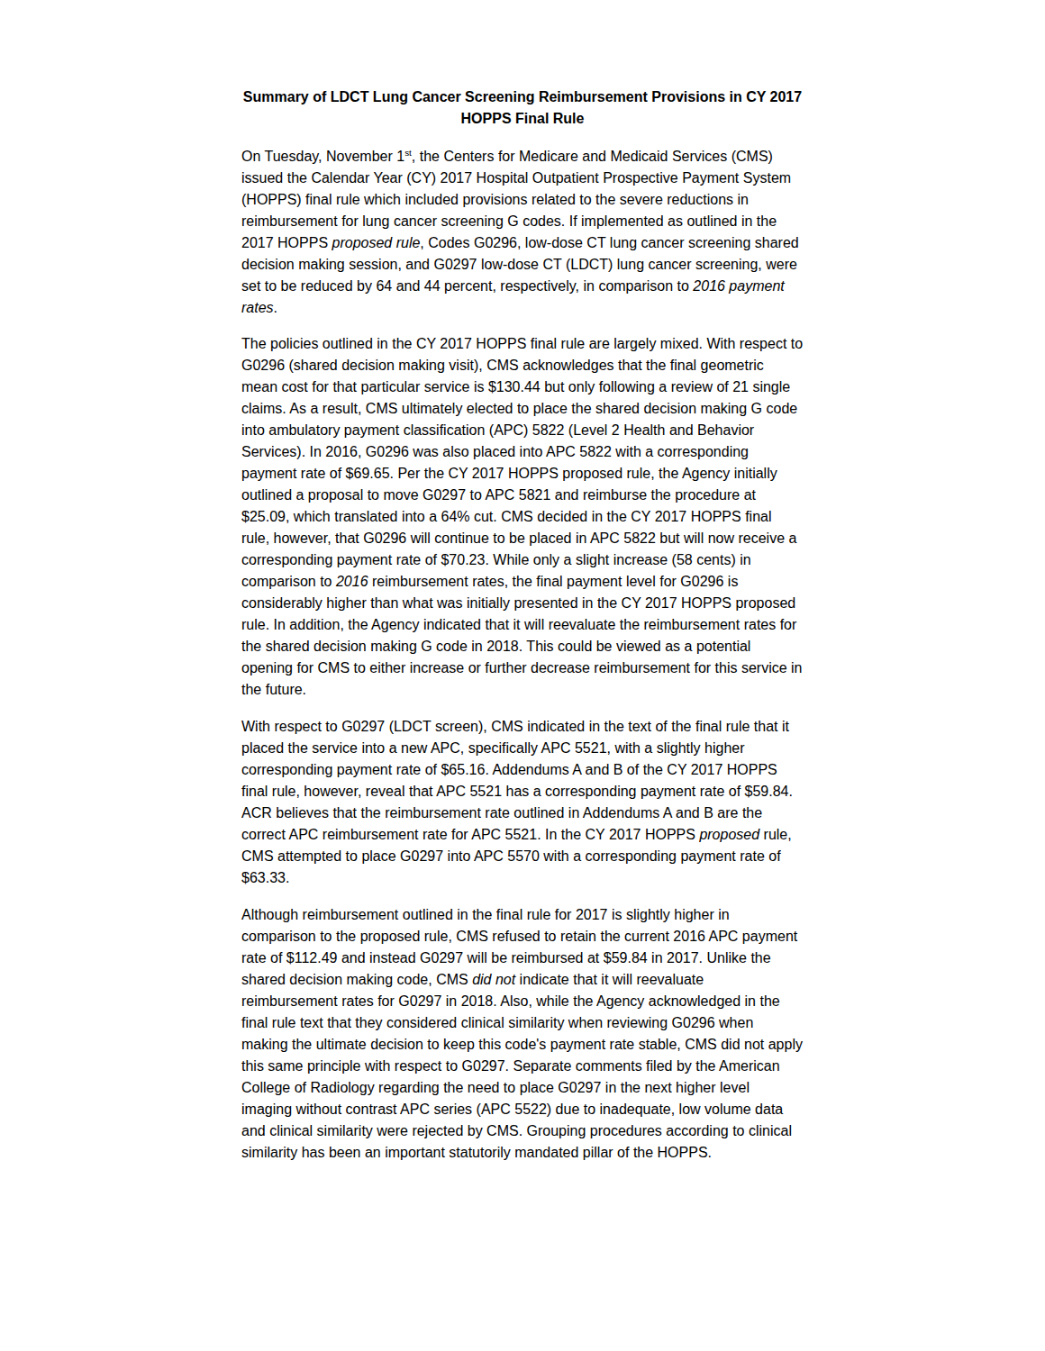Summary of LDCT Lung Cancer Screening Reimbursement Provisions in CY 2017 HOPPS Final Rule
On Tuesday, November 1st, the Centers for Medicare and Medicaid Services (CMS) issued the Calendar Year (CY) 2017 Hospital Outpatient Prospective Payment System (HOPPS) final rule which included provisions related to the severe reductions in reimbursement for lung cancer screening G codes. If implemented as outlined in the 2017 HOPPS proposed rule, Codes G0296, low-dose CT lung cancer screening shared decision making session, and G0297 low-dose CT (LDCT) lung cancer screening, were set to be reduced by 64 and 44 percent, respectively, in comparison to 2016 payment rates.
The policies outlined in the CY 2017 HOPPS final rule are largely mixed. With respect to G0296 (shared decision making visit), CMS acknowledges that the final geometric mean cost for that particular service is $130.44 but only following a review of 21 single claims. As a result, CMS ultimately elected to place the shared decision making G code into ambulatory payment classification (APC) 5822 (Level 2 Health and Behavior Services). In 2016, G0296 was also placed into APC 5822 with a corresponding payment rate of $69.65. Per the CY 2017 HOPPS proposed rule, the Agency initially outlined a proposal to move G0297 to APC 5821 and reimburse the procedure at $25.09, which translated into a 64% cut. CMS decided in the CY 2017 HOPPS final rule, however, that G0296 will continue to be placed in APC 5822 but will now receive a corresponding payment rate of $70.23. While only a slight increase (58 cents) in comparison to 2016 reimbursement rates, the final payment level for G0296 is considerably higher than what was initially presented in the CY 2017 HOPPS proposed rule. In addition, the Agency indicated that it will reevaluate the reimbursement rates for the shared decision making G code in 2018. This could be viewed as a potential opening for CMS to either increase or further decrease reimbursement for this service in the future.
With respect to G0297 (LDCT screen), CMS indicated in the text of the final rule that it placed the service into a new APC, specifically APC 5521, with a slightly higher corresponding payment rate of $65.16. Addendums A and B of the CY 2017 HOPPS final rule, however, reveal that APC 5521 has a corresponding payment rate of $59.84. ACR believes that the reimbursement rate outlined in Addendums A and B are the correct APC reimbursement rate for APC 5521. In the CY 2017 HOPPS proposed rule, CMS attempted to place G0297 into APC 5570 with a corresponding payment rate of $63.33.
Although reimbursement outlined in the final rule for 2017 is slightly higher in comparison to the proposed rule, CMS refused to retain the current 2016 APC payment rate of $112.49 and instead G0297 will be reimbursed at $59.84 in 2017. Unlike the shared decision making code, CMS did not indicate that it will reevaluate reimbursement rates for G0297 in 2018. Also, while the Agency acknowledged in the final rule text that they considered clinical similarity when reviewing G0296 when making the ultimate decision to keep this code's payment rate stable, CMS did not apply this same principle with respect to G0297. Separate comments filed by the American College of Radiology regarding the need to place G0297 in the next higher level imaging without contrast APC series (APC 5522) due to inadequate, low volume data and clinical similarity were rejected by CMS. Grouping procedures according to clinical similarity has been an important statutorily mandated pillar of the HOPPS.